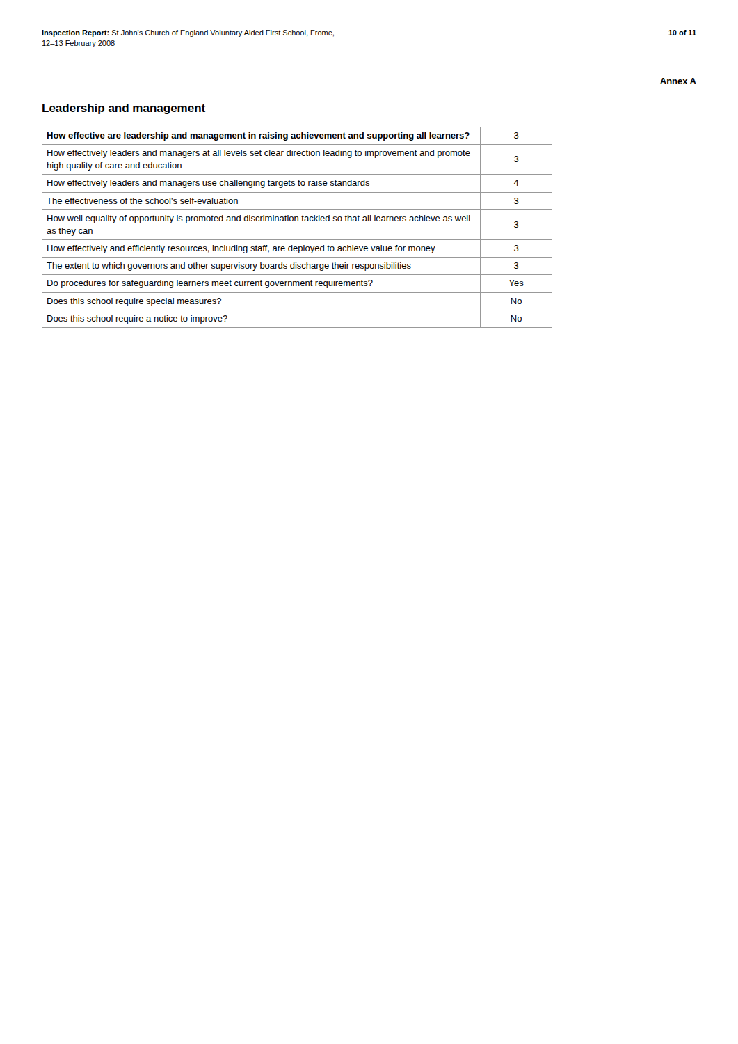Inspection Report: St John's Church of England Voluntary Aided First School, Frome,
12–13 February 2008
10 of 11
Annex A
Leadership and management
| How effective are leadership and management in raising achievement and supporting all learners? | 3 |
| How effectively leaders and managers at all levels set clear direction leading to improvement and promote high quality of care and education | 3 |
| How effectively leaders and managers use challenging targets to raise standards | 4 |
| The effectiveness of the school's self-evaluation | 3 |
| How well equality of opportunity is promoted and discrimination tackled so that all learners achieve as well as they can | 3 |
| How effectively and efficiently resources, including staff, are deployed to achieve value for money | 3 |
| The extent to which governors and other supervisory boards discharge their responsibilities | 3 |
| Do procedures for safeguarding learners meet current government requirements? | Yes |
| Does this school require special measures? | No |
| Does this school require a notice to improve? | No |